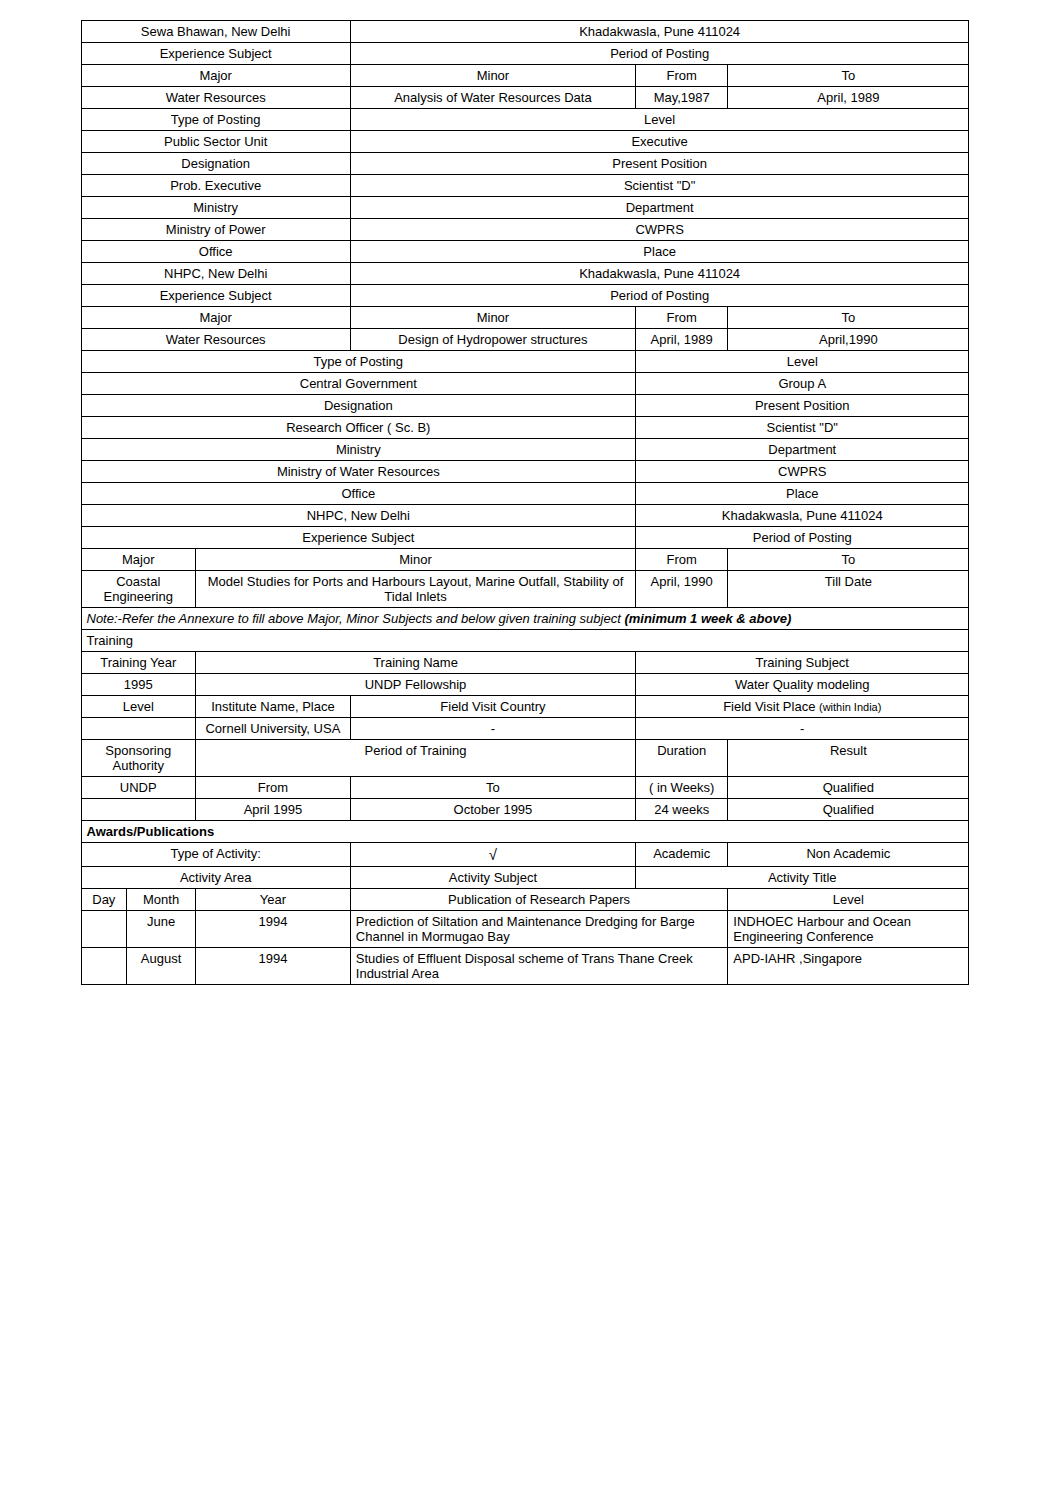| Sewa Bhawan, New Delhi | Khadakwasla, Pune 411024 | |
| Experience Subject | Period of Posting | |
| Major | Minor | From | To | |
| Water Resources | Analysis of Water Resources Data | May,1987 | April, 1989 | |
| Type of Posting | Level | |
| Public Sector Unit | Executive | |
| Designation | Present Position | |
| Prob. Executive | Scientist "D" | |
| Ministry | Department | |
| Ministry of Power | CWPRS | |
| Office | Place | |
| NHPC, New Delhi | Khadakwasla, Pune 411024 | |
| Experience Subject | Period of Posting | |
| Major | Minor | From | To | |
| Water Resources | Design of Hydropower structures | April, 1989 | April,1990 | |
| Type of Posting | Level | |
| Central Government | Group A | |
| Designation | Present Position | |
| Research Officer ( Sc. B) | Scientist "D" | |
| Ministry | Department | |
| Ministry of Water Resources | CWPRS | |
| Office | Place | |
| NHPC, New Delhi | Khadakwasla, Pune 411024 | |
| Experience Subject | Period of Posting | |
| Major | Minor | From | To | |
| Coastal Engineering | Model Studies for Ports and Harbours Layout, Marine Outfall, Stability of Tidal Inlets | April, 1990 | Till Date | |
| Note:-Refer the Annexure to fill above Major, Minor Subjects and below given training subject (minimum 1 week & above) | |
| Training | |
| Training Year | Training Name | Training Subject | |
| 1995 | UNDP Fellowship | Water Quality modeling | |
| Level | Institute Name, Place | Field Visit Country | Field Visit Place (within India) | |
| | Cornell University, USA | - | - | |
| Sponsoring Authority | Period of Training | Duration | Result | |
| UNDP | From | To | ( in Weeks) | Qualified | |
| | April 1995 | October 1995 | 24 weeks | Qualified | |
| Awards/Publications | |
| Type of Activity: | √ | Academic | Non Academic | |
| Activity Area | Activity Subject | Activity Title | |
| Day | Month | Year | Publication of Research Papers | Level | |
| | June | 1994 | Prediction of Siltation and Maintenance Dredging for Barge Channel in Mormugao Bay | INDHOEC Harbour and Ocean Engineering Conference | |
| | August | 1994 | Studies of Effluent Disposal scheme of Trans Thane Creek Industrial Area | APD-IAHR ,Singapore | |